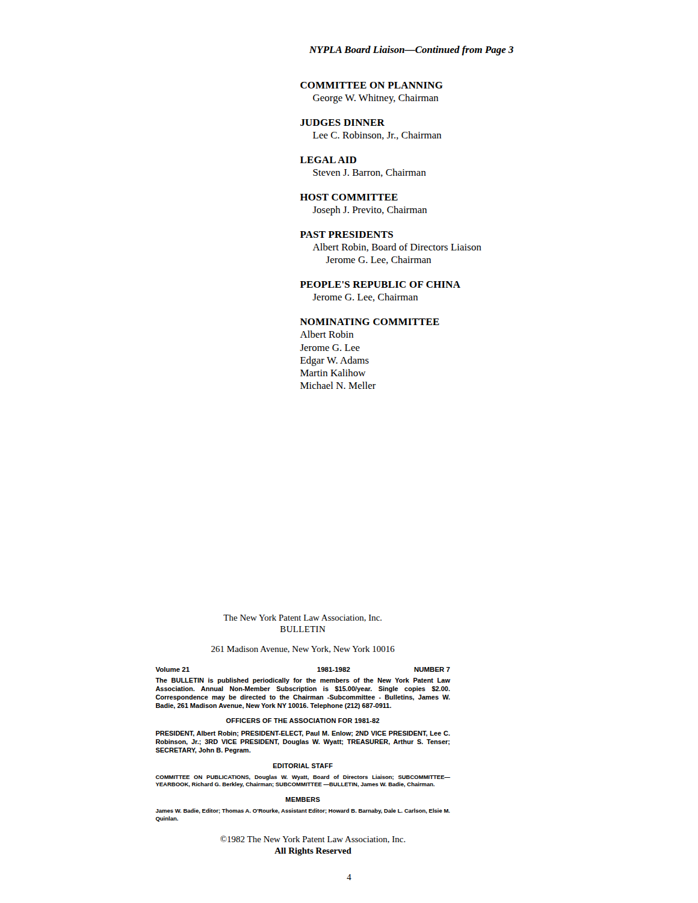NYPLA Board Liaison—Continued from Page 3
COMMITTEE ON PLANNING
George W. Whitney, Chairman
JUDGES DINNER
Lee C. Robinson, Jr., Chairman
LEGAL AID
Steven J. Barron, Chairman
HOST COMMITTEE
Joseph J. Previto, Chairman
PAST PRESIDENTS
Albert Robin, Board of Directors Liaison
Jerome G. Lee, Chairman
PEOPLE'S REPUBLIC OF CHINA
Jerome G. Lee, Chairman
NOMINATING COMMITTEE
Albert Robin
Jerome G. Lee
Edgar W. Adams
Martin Kalihow
Michael N. Meller
The New York Patent Law Association, Inc.
BULLETIN
261 Madison Avenue, New York, New York 10016
Volume 21 1981-1982 NUMBER 7
The BULLETIN is published periodically for the members of the New York Patent Law Association. Annual Non-Member Subscription is $15.00/year. Single copies $2.00. Correspondence may be directed to the Chairman -Subcommittee - Bulletins, James W. Badie, 261 Madison Avenue, New York NY 10016. Telephone (212) 687-0911.
OFFICERS OF THE ASSOCIATION FOR 1981-82
PRESIDENT, Albert Robin; PRESIDENT-ELECT, Paul M. Enlow; 2ND VICE PRESIDENT, Lee C. Robinson, Jr.; 3RD VICE PRESIDENT, Douglas W. Wyatt; TREASURER, Arthur S. Tenser; SECRETARY, John B. Pegram.
EDITORIAL STAFF
COMMITTEE ON PUBLICATIONS, Douglas W. Wyatt, Board of Directors Liaison; SUBCOMMITTEE—YEARBOOK, Richard G. Berkley, Chairman; SUBCOMMITTEE —BULLETIN, James W. Badie, Chairman.
MEMBERS
James W. Badie, Editor; Thomas A. O'Rourke, Assistant Editor; Howard B. Barnaby, Dale L. Carlson, Elsie M. Quinlan.
©1982 The New York Patent Law Association, Inc.
All Rights Reserved
4